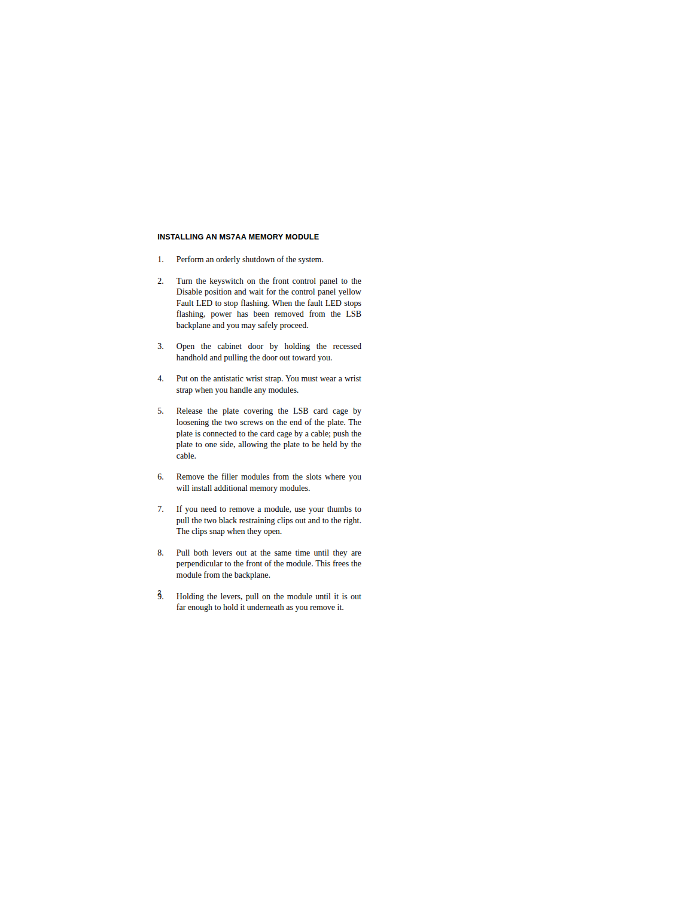INSTALLING AN MS7AA MEMORY MODULE
Perform an orderly shutdown of the system.
Turn the keyswitch on the front control panel to the Disable position and wait for the control panel yellow Fault LED to stop flashing. When the fault LED stops flashing, power has been removed from the LSB backplane and you may safely proceed.
Open the cabinet door by holding the recessed handhold and pulling the door out toward you.
Put on the antistatic wrist strap. You must wear a wrist strap when you handle any modules.
Release the plate covering the LSB card cage by loosening the two screws on the end of the plate. The plate is connected to the card cage by a cable; push the plate to one side, allowing the plate to be held by the cable.
Remove the filler modules from the slots where you will install additional memory modules.
If you need to remove a module, use your thumbs to pull the two black restraining clips out and to the right. The clips snap when they open.
Pull both levers out at the same time until they are perpendicular to the front of the module. This frees the module from the backplane.
Holding the levers, pull on the module until it is out far enough to hold it underneath as you remove it.
2